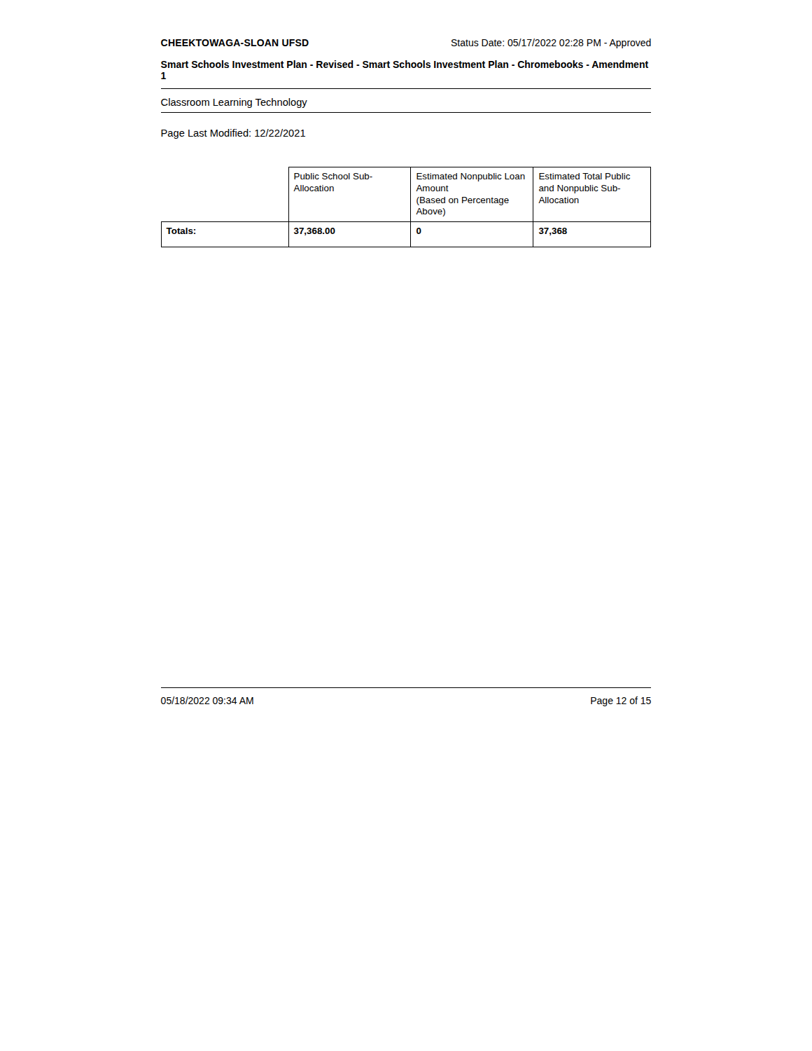CHEEKTOWAGA-SLOAN UFSD
Status Date: 05/17/2022 02:28 PM - Approved
Smart Schools Investment Plan - Revised - Smart Schools Investment Plan - Chromebooks - Amendment 1
Classroom Learning Technology
Page Last Modified: 12/22/2021
| | Public School Sub-Allocation | Estimated Nonpublic Loan Amount (Based on Percentage Above) | Estimated Total Public and Nonpublic Sub-Allocation |
| --- | --- | --- | --- |
| Totals: | 37,368.00 | 0 | 37,368 |
05/18/2022 09:34 AM
Page 12 of 15